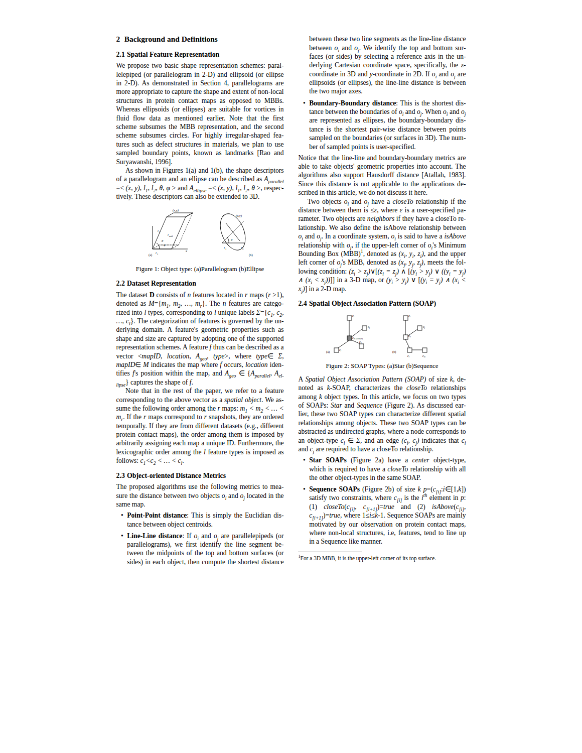2 Background and Definitions
2.1 Spatial Feature Representation
We propose two basic shape representation schemes: parallelepiped (or parallelogram in 2-D) and ellipsoid (or ellipse in 2-D). As demonstrated in Section 4, parallelograms are more appropriate to capture the shape and extent of non-local structures in protein contact maps as opposed to MBBs. Whereas ellipsoids (or ellipses) are suitable for vortices in fluid flow data as mentioned earlier. Note that the first scheme subsumes the MBB representation, and the second scheme subsumes circles. For highly irregular-shaped features such as defect structures in materials, we plan to use sampled boundary points, known as landmarks [Rao and Suryawanshi, 1996].
As shown in Figures 1(a) and 1(b), the shape descriptors of a parallelogram and an ellipse can be described as Aparallel =< (x, y), l1, l2, θ, φ > and Aellipse =< (x, y), l1, l2, θ >, respectively. These descriptors can also be extended to 3D.
(x,y) l2 lmid l1 φ θ x (a) (x,y) l1 l2 θ (b)
Figure 1: Object type: (a)Parallelogram (b)Ellipse
2.2 Dataset Representation
The dataset D consists of n features located in r maps (r >1), denoted as M={m1, m2, …, mr}. The n features are categorized into l types, corresponding to l unique labels Σ={c1, c2, …, cl}. The categorization of features is governed by the underlying domain. A feature's geometric properties such as shape and size are captured by adopting one of the supported representation schemes. A feature f thus can be described as a vector <mapID, location, Ageo, type>, where type∈ Σ, mapID∈ M indicates the map where f occurs, location identifies f's position within the map, and Ageo ∈ {Aparallel, Aellipse} captures the shape of f.
Note that in the rest of the paper, we refer to a feature corresponding to the above vector as a spatial object. We assume the following order among the r maps: m1 < m2 < … < mr. If the r maps correspond to r snapshots, they are ordered temporally. If they are from different datasets (e.g., different protein contact maps), the order among them is imposed by arbitrarily assigning each map a unique ID. Furthermore, the lexicographic order among the l feature types is imposed as follows: c1<c2 < … < cl.
2.3 Object-oriented Distance Metrics
The proposed algorithms use the following metrics to measure the distance between two objects oi and oj located in the same map.
Point-Point distance: This is simply the Euclidian distance between object centroids.
Line-Line distance: If oi and oj are parallelepipeds (or parallelograms), we first identify the line segment between the midpoints of the top and bottom surfaces (or sides) in each object, then compute the shortest distance between these two line segments as the line-line distance between oi and oj. We identify the top and bottom surfaces (or sides) by selecting a reference axis in the underlying Cartesian coordinate space, specifically, the z-coordinate in 3D and y-coordinate in 2D. If oi and oj are ellipsoids (or ellipses), the line-line distance is between the two major axes.
Boundary-Boundary distance: This is the shortest distance between the boundaries of oi and oj. When oi and oj are represented as ellipses, the boundary-boundary distance is the shortest pair-wise distance between points sampled on the boundaries (or surfaces in 3D). The number of sampled points is user-specified.
Notice that the line-line and boundary-boundary metrics are able to take objects' geometric properties into account. The algorithms also support Hausdorff distance [Atallah, 1983]. Since this distance is not applicable to the applications described in this article, we do not discuss it here.
Two objects oi and oj have a closeTo relationship if the distance between them is ≤ε, where ε is a user-specified parameter. Two objects are neighbors if they have a closeTo relationship. We also define the isAbove relationship between oi and oj. In a coordinate system, oi is said to have a isAbove relationship with oj, if the upper-left corner of oi's Minimum Bounding Box (MBB)1, denoted as (xi, yi, zi), and the upper left corner of oj's MBB, denoted as (xj, yj, zj), meets the following condition: (zi > zj)∨[(zi = zj) ∧ [(yi > yj) ∨ ((yi = yj) ∧ (xi < xj))]] in a 3-D map, or (yi > yj) ∨ [(yi = yj) ∧ (xi < xj)] in a 2-D map.
2.4 Spatial Object Association Pattern (SOAP)
ci cj cm (center) cl ck (a) ci cj ck cl cm (b)
Figure 2: SOAP Types: (a)Star (b)Sequence
A Spatial Object Association Pattern (SOAP) of size k, denoted as k-SOAP, characterizes the closeTo relationships among k object types. In this article, we focus on two types of SOAPs: Star and Sequence (Figure 2). As discussed earlier, these two SOAP types can characterize different spatial relationships among objects. These two SOAP types can be abstracted as undirected graphs, where a node corresponds to an object-type ci ∈ Σ, and an edge (ci, cj) indicates that ci and cj are required to have a closeTo relationship.
Star SOAPs (Figure 2a) have a center object-type, which is required to have a closeTo relationship with all the other object-types in the same SOAP.
Sequence SOAPs (Figure 2b) of size k p=(c[i]:i∈[1,k]) satisfy two constraints, where c[i] is the ith element in p: (1) closeTo(c[i], c[i+1])=true and (2) isAbove(c[i], c[i+1])=true, where 1≤i≤k-1. Sequence SOAPs are mainly motivated by our observation on protein contact maps, where non-local structures, i.e, features, tend to line up in a Sequence like manner.
1For a 3D MBB, it is the upper-left corner of its top surface.